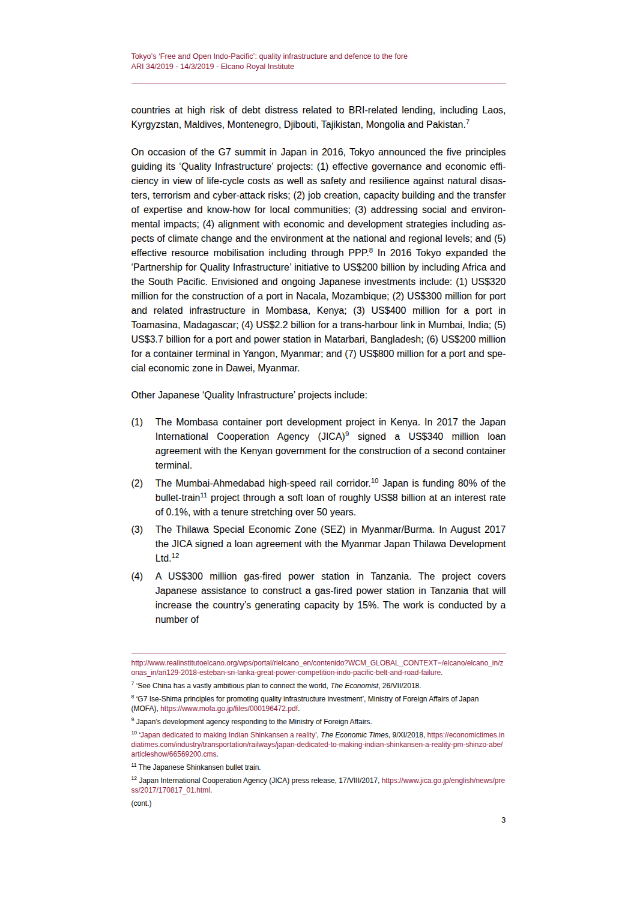Tokyo’s ‘Free and Open Indo-Pacific’: quality infrastructure and defence to the fore ARI 34/2019 - 14/3/2019 - Elcano Royal Institute
countries at high risk of debt distress related to BRI-related lending, including Laos, Kyrgyzstan, Maldives, Montenegro, Djibouti, Tajikistan, Mongolia and Pakistan.7
On occasion of the G7 summit in Japan in 2016, Tokyo announced the five principles guiding its ‘Quality Infrastructure’ projects: (1) effective governance and economic efficiency in view of life-cycle costs as well as safety and resilience against natural disasters, terrorism and cyber-attack risks; (2) job creation, capacity building and the transfer of expertise and know-how for local communities; (3) addressing social and environmental impacts; (4) alignment with economic and development strategies including aspects of climate change and the environment at the national and regional levels; and (5) effective resource mobilisation including through PPP.8 In 2016 Tokyo expanded the ‘Partnership for Quality Infrastructure’ initiative to US$200 billion by including Africa and the South Pacific. Envisioned and ongoing Japanese investments include: (1) US$320 million for the construction of a port in Nacala, Mozambique; (2) US$300 million for port and related infrastructure in Mombasa, Kenya; (3) US$400 million for a port in Toamasina, Madagascar; (4) US$2.2 billion for a trans-harbour link in Mumbai, India; (5) US$3.7 billion for a port and power station in Matarbari, Bangladesh; (6) US$200 million for a container terminal in Yangon, Myanmar; and (7) US$800 million for a port and special economic zone in Dawei, Myanmar.
Other Japanese ‘Quality Infrastructure’ projects include:
The Mombasa container port development project in Kenya. In 2017 the Japan International Cooperation Agency (JICA)9 signed a US$340 million loan agreement with the Kenyan government for the construction of a second container terminal.
The Mumbai-Ahmedabad high-speed rail corridor.10 Japan is funding 80% of the bullet-train11 project through a soft loan of roughly US$8 billion at an interest rate of 0.1%, with a tenure stretching over 50 years.
The Thilawa Special Economic Zone (SEZ) in Myanmar/Burma. In August 2017 the JICA signed a loan agreement with the Myanmar Japan Thilawa Development Ltd.12
A US$300 million gas-fired power station in Tanzania. The project covers Japanese assistance to construct a gas-fired power station in Tanzania that will increase the country’s generating capacity by 15%. The work is conducted by a number of
http://www.realinstitutoelcano.org/wps/portal/rielcano_en/contenido?WCM_GLOBAL_CONTEXT=/elcano/elcano_in/zonas_in/ari129-2018-esteban-sri-lanka-great-power-competition-indo-pacific-belt-and-road-failure.
7 ‘See China has a vastly ambitious plan to connect the world, The Economist, 26/VII/2018.
8 ‘G7 Ise-Shima principles for promoting quality infrastructure investment’, Ministry of Foreign Affairs of Japan (MOFA), https://www.mofa.go.jp/files/000196472.pdf.
9 Japan’s development agency responding to the Ministry of Foreign Affairs.
10 ‘Japan dedicated to making Indian Shinkansen a reality’, The Economic Times, 9/XI/2018, https://economictimes.indiatimes.com/industry/transportation/railways/japan-dedicated-to-making-indian-shinkansen-a-reality-pm-shinzo-abe/articleshow/66569200.cms.
11 The Japanese Shinkansen bullet train.
12 Japan International Cooperation Agency (JICA) press release, 17/VIII/2017, https://www.jica.go.jp/english/news/press/2017/170817_01.html.
(cont.)
3